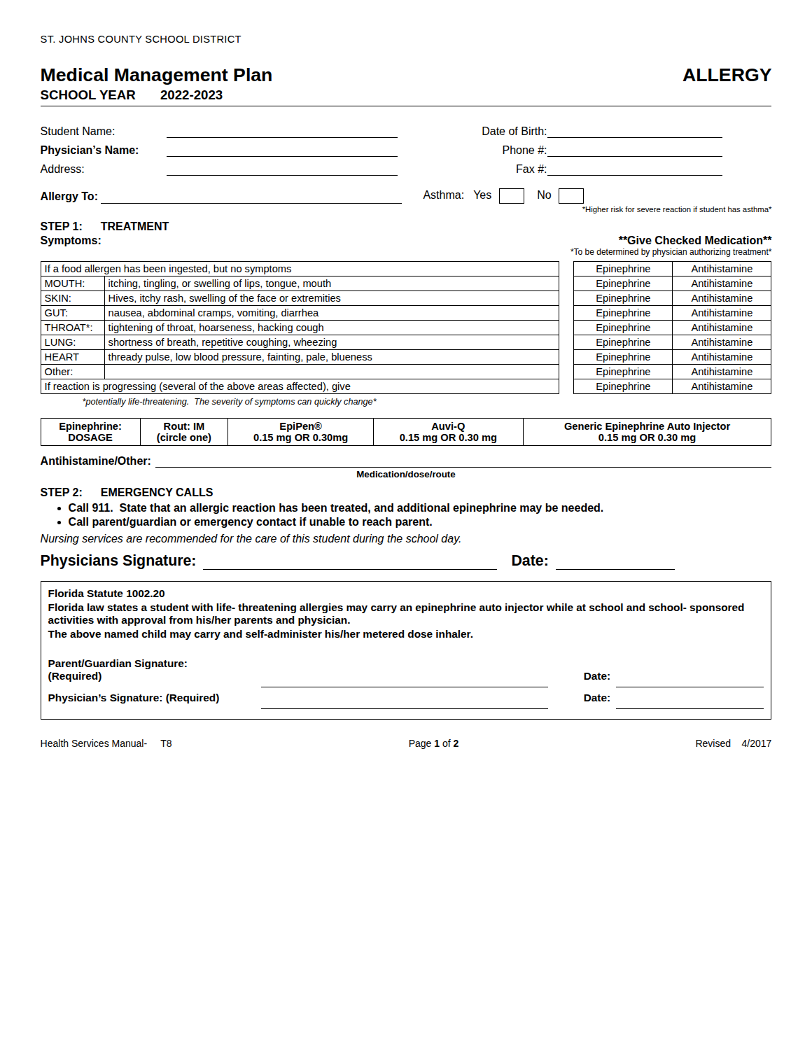ST. JOHNS COUNTY SCHOOL DISTRICT
Medical Management Plan
ALLERGY
SCHOOL YEAR 2022-2023
| Student Name: | | Date of Birth: | |
| Physician’s Name: | | Phone #: | |
| Address: | | Fax #: | |
Allergy To:
Asthma: Yes No
*Higher risk for severe reaction if student has asthma*
STEP 1:TREATMENT
Symptoms:
**Give Checked Medication**
*To be determined by physician authorizing treatment*
| If a food allergen has been ingested, but no symptoms | | Epinephrine | Antihistamine |
| MOUTH: | itching, tingling, or swelling of lips, tongue, mouth | | Epinephrine | Antihistamine |
| SKIN: | Hives, itchy rash, swelling of the face or extremities | | Epinephrine | Antihistamine |
| GUT: | nausea, abdominal cramps, vomiting, diarrhea | | Epinephrine | Antihistamine |
| THROAT*: | tightening of throat, hoarseness, hacking cough | | Epinephrine | Antihistamine |
| LUNG: | shortness of breath, repetitive coughing, wheezing | | Epinephrine | Antihistamine |
| HEART | thready pulse, low blood pressure, fainting, pale, blueness | | Epinephrine | Antihistamine |
| Other: | | | Epinephrine | Antihistamine |
| If reaction is progressing (several of the above areas affected), give | | Epinephrine | Antihistamine |
*potentially life-threatening. The severity of symptoms can quickly change*
| Epinephrine: DOSAGE | Rout: IM (circle one) | EpiPen® 0.15 mg OR 0.30mg | Auvi-Q 0.15 mg OR 0.30 mg | Generic Epinephrine Auto Injector 0.15 mg OR 0.30 mg |
Antihistamine/Other:
Medication/dose/route
STEP 2:EMERGENCY CALLS
Call 911. State that an allergic reaction has been treated, and additional epinephrine may be needed.
Call parent/guardian or emergency contact if unable to reach parent.
Nursing services are recommended for the care of this student during the school day.
Physicians Signature:
Date:
Florida Statute 1002.20
Florida law states a student with life- threatening allergies may carry an epinephrine auto injector while at school and school- sponsored activities with approval from his/her parents and physician.
The above named child may carry and self-administer his/her metered dose inhaler.
| Parent/Guardian Signature: (Required) | | Date: | |
| Physician’s Signature: (Required) | | Date: | |
Health Services Manual- T8
Page 1 of 2
Revised 4/2017